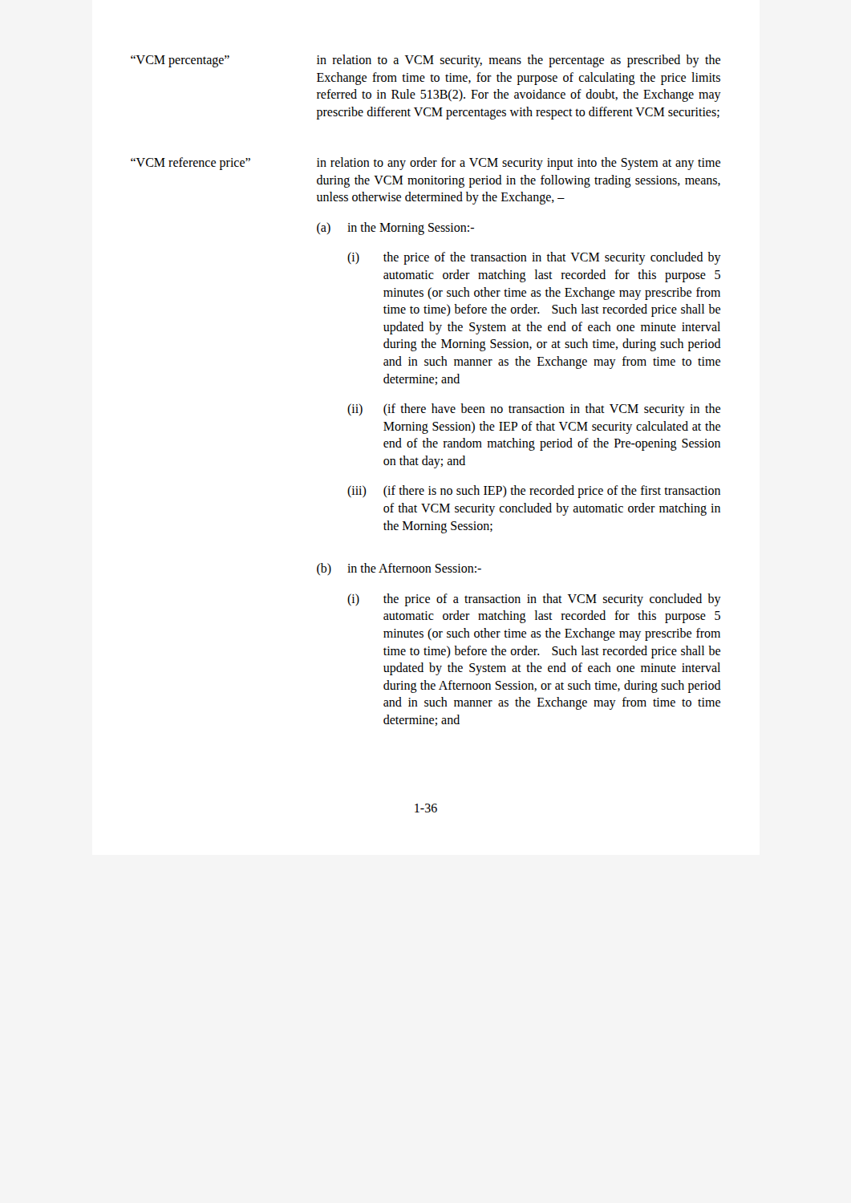“VCM percentage”
in relation to a VCM security, means the percentage as prescribed by the Exchange from time to time, for the purpose of calculating the price limits referred to in Rule 513B(2). For the avoidance of doubt, the Exchange may prescribe different VCM percentages with respect to different VCM securities;
“VCM reference price”
in relation to any order for a VCM security input into the System at any time during the VCM monitoring period in the following trading sessions, means, unless otherwise determined by the Exchange, –
(a)
in the Morning Session:-
(i)
the price of the transaction in that VCM security concluded by automatic order matching last recorded for this purpose 5 minutes (or such other time as the Exchange may prescribe from time to time) before the order. Such last recorded price shall be updated by the System at the end of each one minute interval during the Morning Session, or at such time, during such period and in such manner as the Exchange may from time to time determine; and
(ii)
(if there have been no transaction in that VCM security in the Morning Session) the IEP of that VCM security calculated at the end of the random matching period of the Pre-opening Session on that day; and
(iii)
(if there is no such IEP) the recorded price of the first transaction of that VCM security concluded by automatic order matching in the Morning Session;
(b)
in the Afternoon Session:-
(i)
the price of a transaction in that VCM security concluded by automatic order matching last recorded for this purpose 5 minutes (or such other time as the Exchange may prescribe from time to time) before the order. Such last recorded price shall be updated by the System at the end of each one minute interval during the Afternoon Session, or at such time, during such period and in such manner as the Exchange may from time to time determine; and
1-36